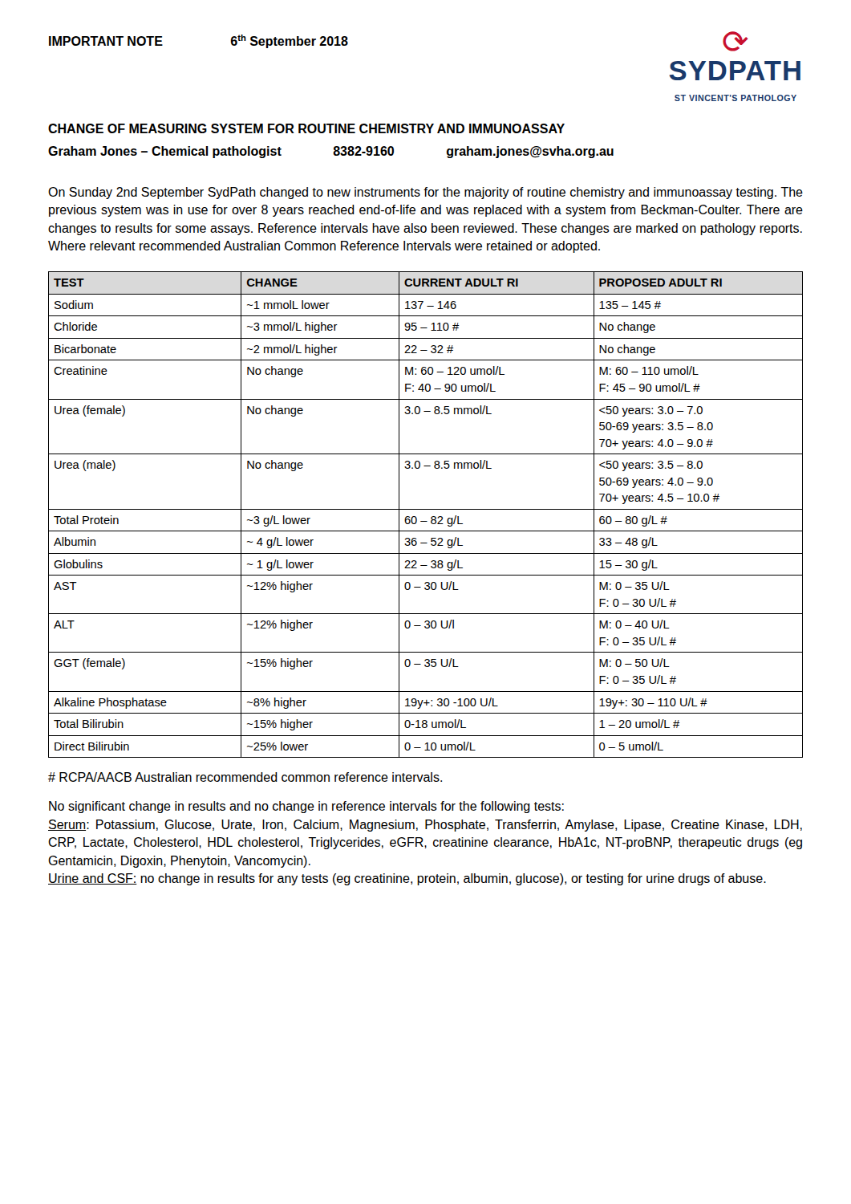⟳
SYDPATH
ST VINCENT'S PATHOLOGY
IMPORTANT NOTE 6th September 2018
CHANGE OF MEASURING SYSTEM FOR ROUTINE CHEMISTRY AND IMMUNOASSAY
Graham Jones – Chemical pathologist 8382-9160 graham.jones@svha.org.au
On Sunday 2nd September SydPath changed to new instruments for the majority of routine chemistry and immunoassay testing. The previous system was in use for over 8 years reached end-of-life and was replaced with a system from Beckman-Coulter. There are changes to results for some assays. Reference intervals have also been reviewed. These changes are marked on pathology reports. Where relevant recommended Australian Common Reference Intervals were retained or adopted.
| TEST | CHANGE | CURRENT ADULT RI | PROPOSED ADULT RI |
| --- | --- | --- | --- |
| Sodium | ~1 mmolL lower | 137 – 146 | 135 – 145 # |
| Chloride | ~3 mmol/L higher | 95 – 110 # | No change |
| Bicarbonate | ~2 mmol/L higher | 22 – 32 # | No change |
| Creatinine | No change | M: 60 – 120 umol/L F: 40 – 90 umol/L | M: 60 – 110 umol/L F: 45 – 90 umol/L # |
| Urea (female) | No change | 3.0 – 8.5 mmol/L | <50 years: 3.0 – 7.0 50-69 years: 3.5 – 8.0 70+ years: 4.0 – 9.0 # |
| Urea (male) | No change | 3.0 – 8.5 mmol/L | <50 years: 3.5 – 8.0 50-69 years: 4.0 – 9.0 70+ years: 4.5 – 10.0 # |
| Total Protein | ~3 g/L lower | 60 – 82 g/L | 60 – 80 g/L # |
| Albumin | ~ 4 g/L lower | 36 – 52 g/L | 33 – 48 g/L |
| Globulins | ~ 1 g/L lower | 22 – 38 g/L | 15 – 30 g/L |
| AST | ~12% higher | 0 – 30 U/L | M: 0 – 35 U/L F: 0 – 30 U/L # |
| ALT | ~12% higher | 0 – 30 U/l | M: 0 – 40 U/L F: 0 – 35 U/L # |
| GGT (female) | ~15% higher | 0 – 35 U/L | M: 0 – 50 U/L F: 0 – 35 U/L # |
| Alkaline Phosphatase | ~8% higher | 19y+: 30 -100 U/L | 19y+: 30 – 110 U/L # |
| Total Bilirubin | ~15% higher | 0-18 umol/L | 1 – 20 umol/L # |
| Direct Bilirubin | ~25% lower | 0 – 10 umol/L | 0 – 5 umol/L |
# RCPA/AACB Australian recommended common reference intervals.
No significant change in results and no change in reference intervals for the following tests:
Serum: Potassium, Glucose, Urate, Iron, Calcium, Magnesium, Phosphate, Transferrin, Amylase, Lipase, Creatine Kinase, LDH, CRP, Lactate, Cholesterol, HDL cholesterol, Triglycerides, eGFR, creatinine clearance, HbA1c, NT-proBNP, therapeutic drugs (eg Gentamicin, Digoxin, Phenytoin, Vancomycin).
Urine and CSF: no change in results for any tests (eg creatinine, protein, albumin, glucose), or testing for urine drugs of abuse.